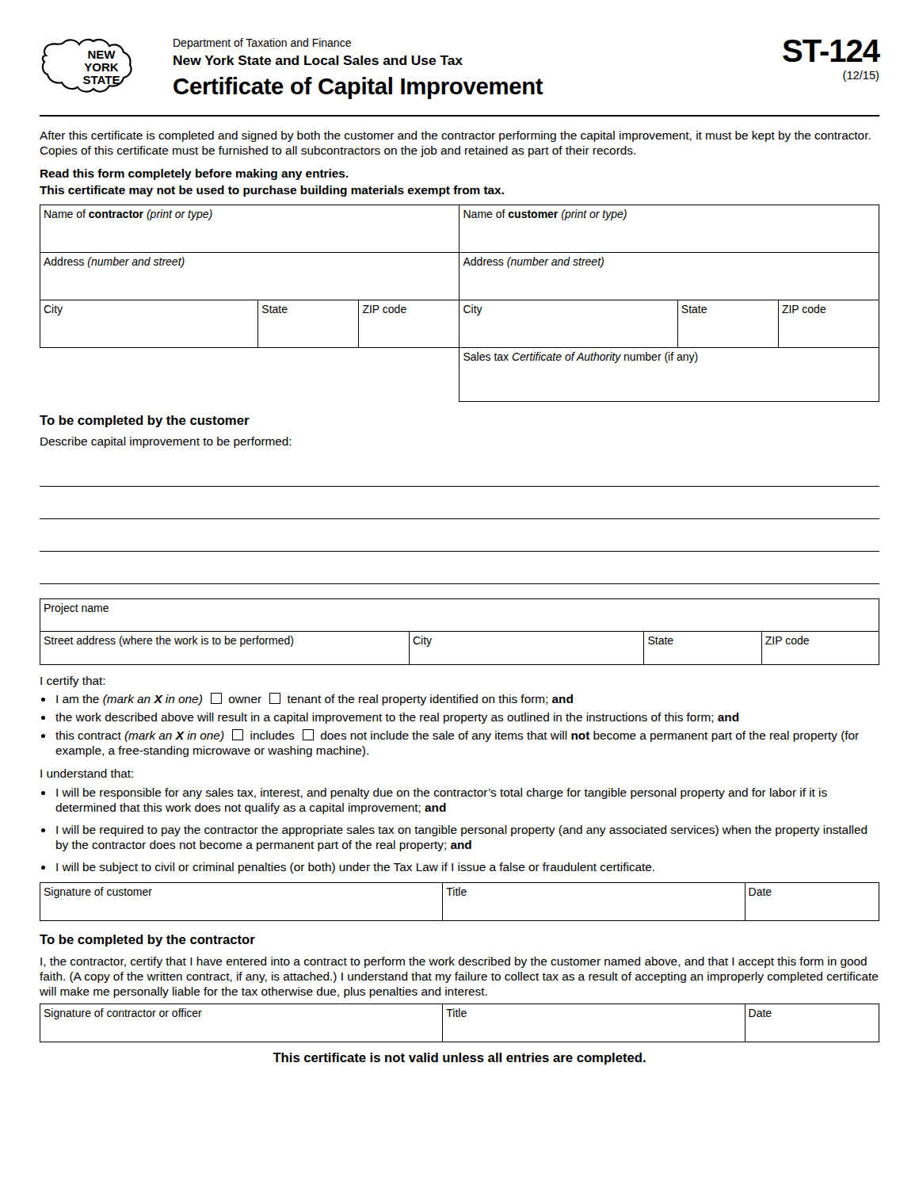NEW YORK STATE
Department of Taxation and Finance
New York State and Local Sales and Use Tax
Certificate of Capital Improvement
ST-124
(12/15)
After this certificate is completed and signed by both the customer and the contractor performing the capital improvement, it must be kept by the contractor. Copies of this certificate must be furnished to all subcontractors on the job and retained as part of their records.
Read this form completely before making any entries.
This certificate may not be used to purchase building materials exempt from tax.
| Name of contractor (print or type) | Name of customer (print or type) |
| Address (number and street) | Address (number and street) |
| City | State | ZIP code | City | State | ZIP code |
| | Sales tax Certificate of Authority number (if any) |
To be completed by the customer
Describe capital improvement to be performed:
| Project name |
| Street address (where the work is to be performed) | City | State | ZIP code |
I certify that:
I am the (mark an X in one) owner tenant of the real property identified on this form; and
the work described above will result in a capital improvement to the real property as outlined in the instructions of this form; and
this contract (mark an X in one) includes does not include the sale of any items that will not become a permanent part of the real property (for example, a free-standing microwave or washing machine).
I understand that:
I will be responsible for any sales tax, interest, and penalty due on the contractor’s total charge for tangible personal property and for labor if it is determined that this work does not qualify as a capital improvement; and
I will be required to pay the contractor the appropriate sales tax on tangible personal property (and any associated services) when the property installed by the contractor does not become a permanent part of the real property; and
I will be subject to civil or criminal penalties (or both) under the Tax Law if I issue a false or fraudulent certificate.
| Signature of customer | Title | Date |
To be completed by the contractor
I, the contractor, certify that I have entered into a contract to perform the work described by the customer named above, and that I accept this form in good faith. (A copy of the written contract, if any, is attached.) I understand that my failure to collect tax as a result of accepting an improperly completed certificate will make me personally liable for the tax otherwise due, plus penalties and interest.
| Signature of contractor or officer | Title | Date |
This certificate is not valid unless all entries are completed.